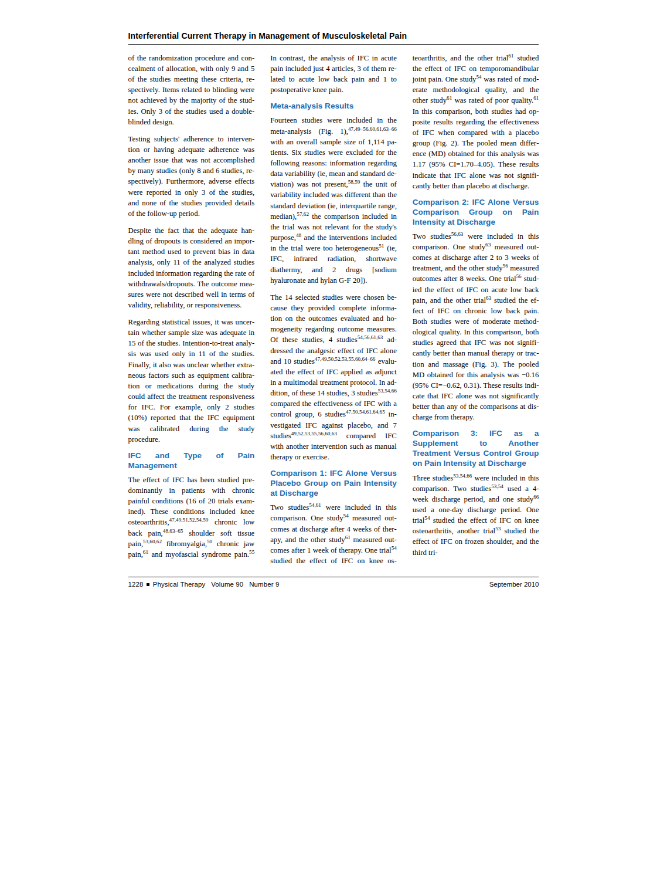Interferential Current Therapy in Management of Musculoskeletal Pain
of the randomization procedure and concealment of allocation, with only 9 and 5 of the studies meeting these criteria, respectively. Items related to blinding were not achieved by the majority of the studies. Only 3 of the studies used a double-blinded design.
Testing subjects' adherence to intervention or having adequate adherence was another issue that was not accomplished by many studies (only 8 and 6 studies, respectively). Furthermore, adverse effects were reported in only 3 of the studies, and none of the studies provided details of the follow-up period.
Despite the fact that the adequate handling of dropouts is considered an important method used to prevent bias in data analysis, only 11 of the analyzed studies included information regarding the rate of withdrawals/dropouts. The outcome measures were not described well in terms of validity, reliability, or responsiveness.
Regarding statistical issues, it was uncertain whether sample size was adequate in 15 of the studies. Intention-to-treat analysis was used only in 11 of the studies. Finally, it also was unclear whether extraneous factors such as equipment calibration or medications during the study could affect the treatment responsiveness for IFC. For example, only 2 studies (10%) reported that the IFC equipment was calibrated during the study procedure.
IFC and Type of Pain Management
The effect of IFC has been studied predominantly in patients with chronic painful conditions (16 of 20 trials examined). These conditions included knee osteoarthritis,47,49,51,52,54,59 chronic low back pain,48,63–65 shoulder soft tissue pain,53,60,62 fibromyalgia,50 chronic jaw pain,61 and myofascial syndrome pain.55 In contrast, the analysis of IFC in acute pain included just 4 articles, 3 of them related to acute low back pain and 1 to postoperative knee pain.
Meta-analysis Results
Fourteen studies were included in the meta-analysis (Fig. 1),47,49–56,60,61,63–66 with an overall sample size of 1,114 patients. Six studies were excluded for the following reasons: information regarding data variability (ie, mean and standard deviation) was not present,58,59 the unit of variability included was different than the standard deviation (ie, interquartile range, median),57,62 the comparison included in the trial was not relevant for the study's purpose,48 and the interventions included in the trial were too heterogeneous51 (ie, IFC, infrared radiation, shortwave diathermy, and 2 drugs [sodium hyaluronate and hylan G-F 20]).
The 14 selected studies were chosen because they provided complete information on the outcomes evaluated and homogeneity regarding outcome measures. Of these studies, 4 studies54,56,61,63 addressed the analgesic effect of IFC alone and 10 studies47,49,50,52,53,55,60,64–66 evaluated the effect of IFC applied as adjunct in a multimodal treatment protocol. In addition, of these 14 studies, 3 studies53,54,66 compared the effectiveness of IFC with a control group, 6 studies47,50,54,61,64,65 investigated IFC against placebo, and 7 studies49,52,53,55,56,60,63 compared IFC with another intervention such as manual therapy or exercise.
Comparison 1: IFC Alone Versus Placebo Group on Pain Intensity at Discharge
Two studies54,61 were included in this comparison. One study54 measured outcomes at discharge after 4 weeks of therapy, and the other study61 measured outcomes after 1 week of therapy. One trial54 studied the effect of IFC on knee osteoarthritis, and the other trial61 studied the effect of IFC on temporomandibular joint pain. One study54 was rated of moderate methodological quality, and the other study61 was rated of poor quality.61 In this comparison, both studies had opposite results regarding the effectiveness of IFC when compared with a placebo group (Fig. 2). The pooled mean difference (MD) obtained for this analysis was 1.17 (95% CI=1.70–4.05). These results indicate that IFC alone was not significantly better than placebo at discharge.
Comparison 2: IFC Alone Versus Comparison Group on Pain Intensity at Discharge
Two studies56,63 were included in this comparison. One study63 measured outcomes at discharge after 2 to 3 weeks of treatment, and the other study56 measured outcomes after 8 weeks. One trial56 studied the effect of IFC on acute low back pain, and the other trial63 studied the effect of IFC on chronic low back pain. Both studies were of moderate methodological quality. In this comparison, both studies agreed that IFC was not significantly better than manual therapy or traction and massage (Fig. 3). The pooled MD obtained for this analysis was −0.16 (95% CI=−0.62, 0.31). These results indicate that IFC alone was not significantly better than any of the comparisons at discharge from therapy.
Comparison 3: IFC as a Supplement to Another Treatment Versus Control Group on Pain Intensity at Discharge
Three studies53,54,66 were included in this comparison. Two studies53,54 used a 4-week discharge period, and one study66 used a one-day discharge period. One trial54 studied the effect of IFC on knee osteoarthritis, another trial53 studied the effect of IFC on frozen shoulder, and the third tri-
1228 Physical Therapy Volume 90 Number 9
September 2010